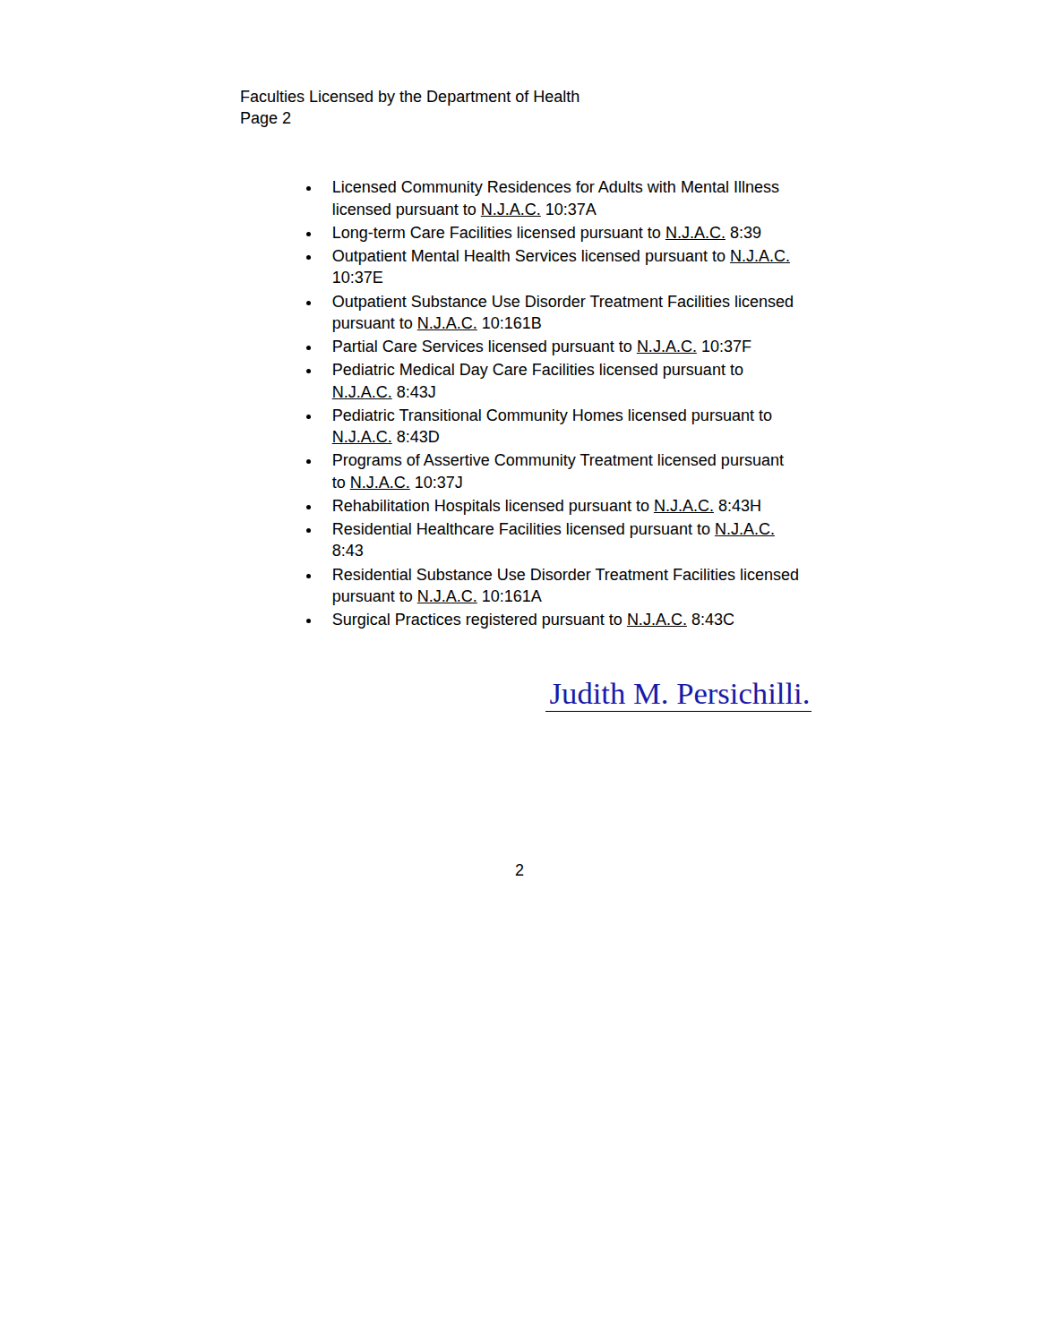Faculties Licensed by the Department of Health
Page 2
Licensed Community Residences for Adults with Mental Illness licensed pursuant to N.J.A.C. 10:37A
Long-term Care Facilities licensed pursuant to N.J.A.C. 8:39
Outpatient Mental Health Services licensed pursuant to N.J.A.C. 10:37E
Outpatient Substance Use Disorder Treatment Facilities licensed pursuant to N.J.A.C. 10:161B
Partial Care Services licensed pursuant to N.J.A.C. 10:37F
Pediatric Medical Day Care Facilities licensed pursuant to N.J.A.C. 8:43J
Pediatric Transitional Community Homes licensed pursuant to N.J.A.C. 8:43D
Programs of Assertive Community Treatment licensed pursuant to N.J.A.C. 10:37J
Rehabilitation Hospitals licensed pursuant to N.J.A.C. 8:43H
Residential Healthcare Facilities licensed pursuant to N.J.A.C. 8:43
Residential Substance Use Disorder Treatment Facilities licensed pursuant to N.J.A.C. 10:161A
Surgical Practices registered pursuant to N.J.A.C. 8:43C
Judith M. Persichilli.
2